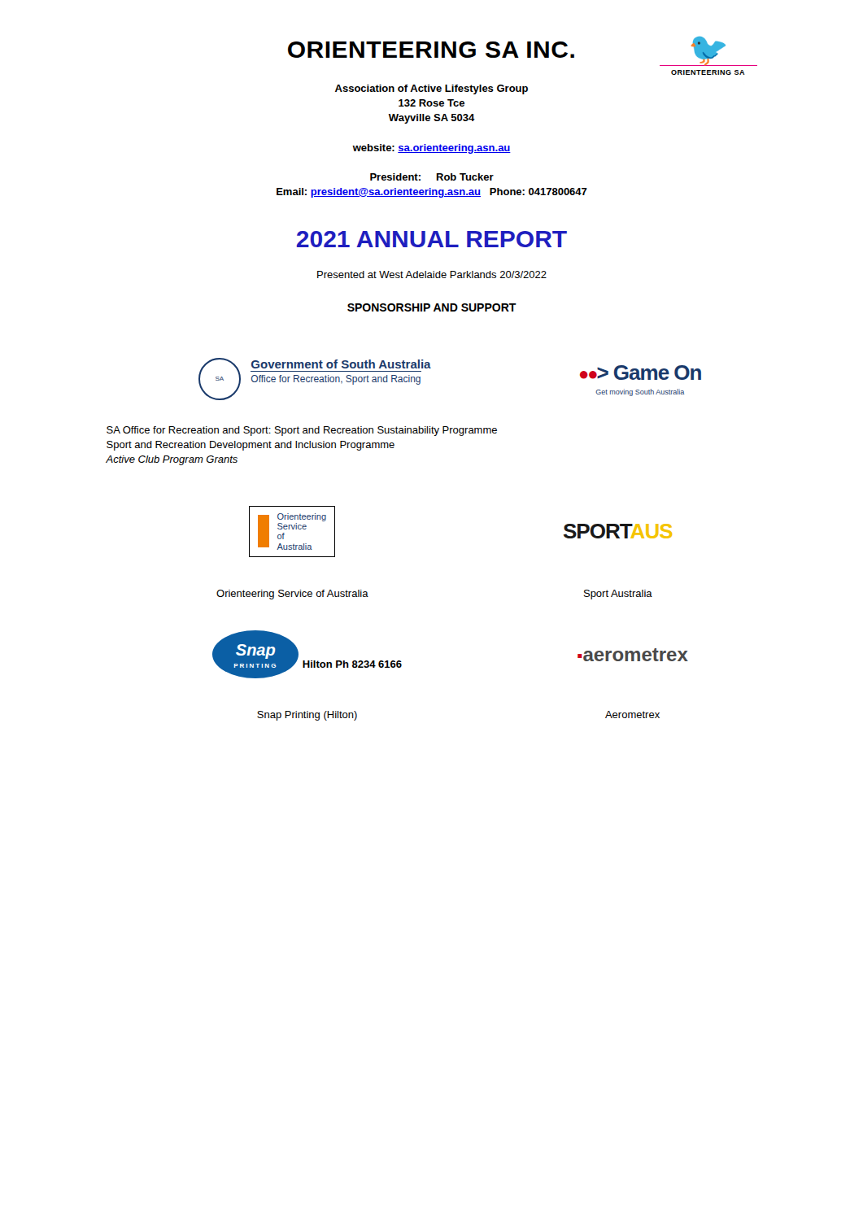🐦
ORIENTEERING SA
ORIENTEERING SA INC.
Association of Active Lifestyles Group
132 Rose Tce
Wayville SA 5034
website: sa.orienteering.asn.au
President: Rob Tucker
Email: president@sa.orienteering.asn.au Phone: 0417800647
2021 ANNUAL REPORT
Presented at West Adelaide Parklands 20/3/2022
SPONSORSHIP AND SUPPORT
| SA Government of South Australia Office for Recreation, Sport and Racing | ●● > Game On Get moving South Australia |
SA Office for Recreation and Sport: Sport and Recreation Sustainability Programme
Sport and Recreation Development and Inclusion Programme
Active Club Program Grants
| Orienteering Service of Australia | SPORT AUS |
| Orienteering Service of Australia | Sport Australia |
| Snap PRINTING Hilton Ph 8234 6166 | ▪ aerometrex |
| Snap Printing (Hilton) | Aerometrex |